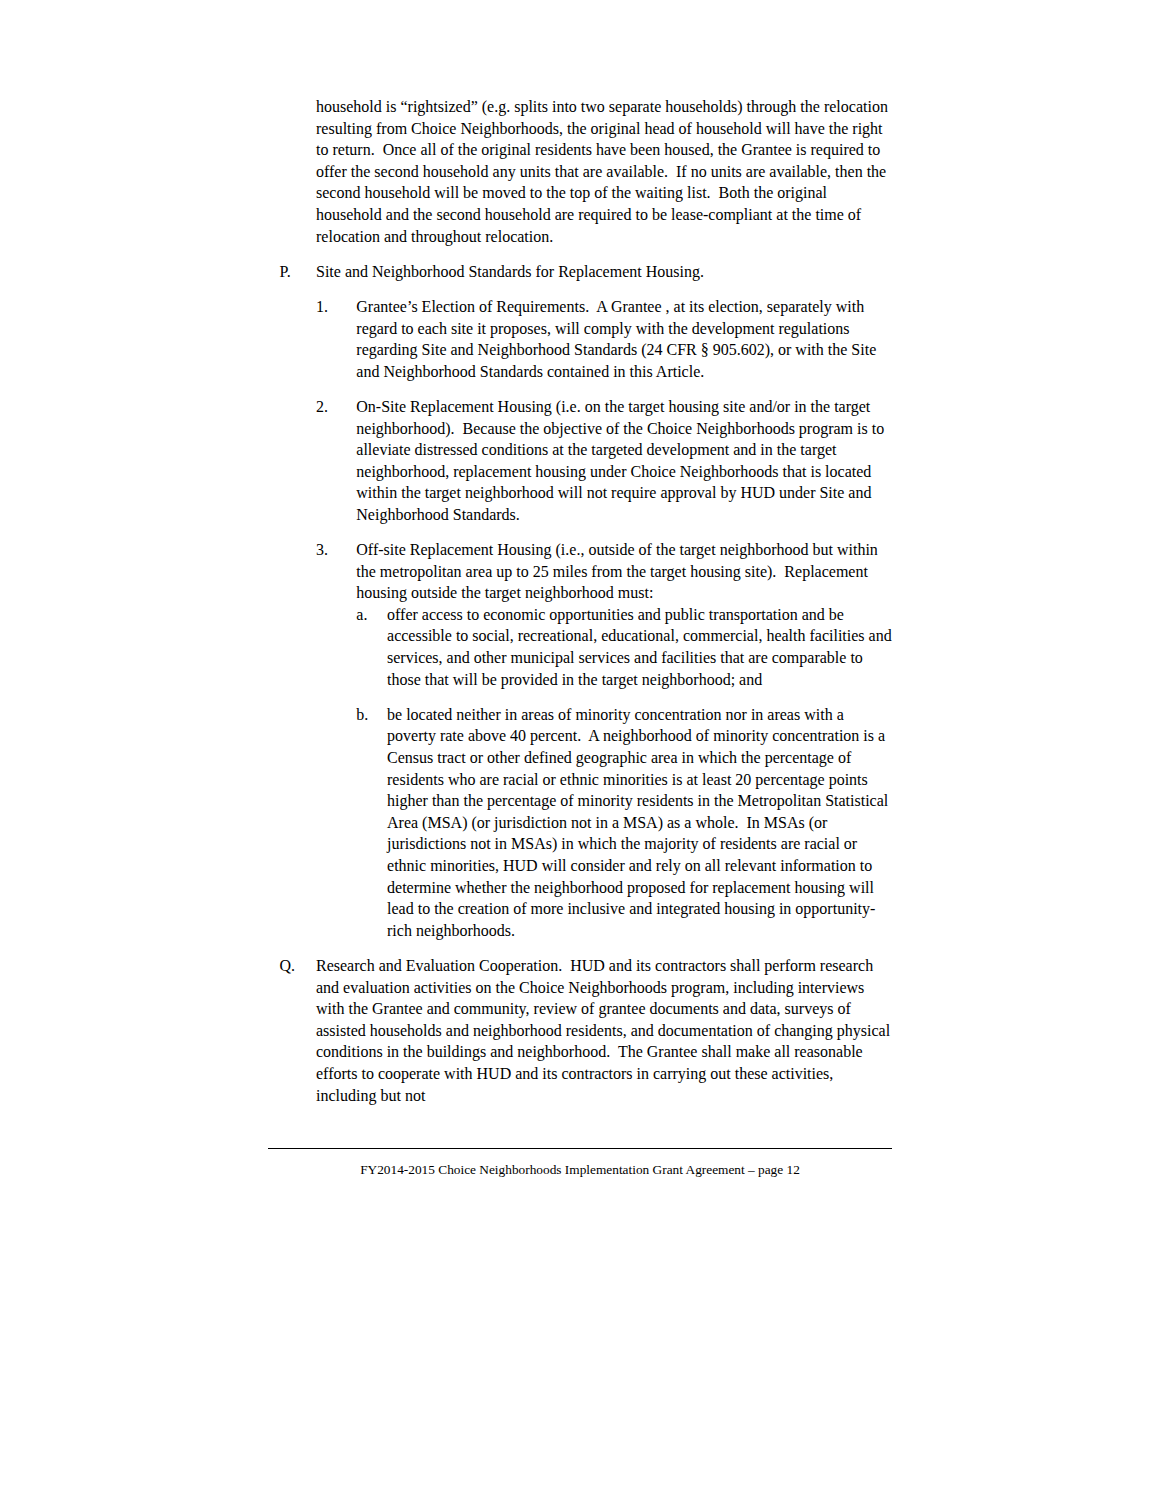household is “rightsized” (e.g. splits into two separate households) through the relocation resulting from Choice Neighborhoods, the original head of household will have the right to return. Once all of the original residents have been housed, the Grantee is required to offer the second household any units that are available. If no units are available, then the second household will be moved to the top of the waiting list. Both the original household and the second household are required to be lease-compliant at the time of relocation and throughout relocation.
P.
Site and Neighborhood Standards for Replacement Housing.
1.
Grantee’s Election of Requirements. A Grantee , at its election, separately with regard to each site it proposes, will comply with the development regulations regarding Site and Neighborhood Standards (24 CFR § 905.602), or with the Site and Neighborhood Standards contained in this Article.
2.
On-Site Replacement Housing (i.e. on the target housing site and/or in the target neighborhood). Because the objective of the Choice Neighborhoods program is to alleviate distressed conditions at the targeted development and in the target neighborhood, replacement housing under Choice Neighborhoods that is located within the target neighborhood will not require approval by HUD under Site and Neighborhood Standards.
3.
Off-site Replacement Housing (i.e., outside of the target neighborhood but within the metropolitan area up to 25 miles from the target housing site). Replacement housing outside the target neighborhood must:
a.
offer access to economic opportunities and public transportation and be accessible to social, recreational, educational, commercial, health facilities and services, and other municipal services and facilities that are comparable to those that will be provided in the target neighborhood; and
b.
be located neither in areas of minority concentration nor in areas with a poverty rate above 40 percent. A neighborhood of minority concentration is a Census tract or other defined geographic area in which the percentage of residents who are racial or ethnic minorities is at least 20 percentage points higher than the percentage of minority residents in the Metropolitan Statistical Area (MSA) (or jurisdiction not in a MSA) as a whole. In MSAs (or jurisdictions not in MSAs) in which the majority of residents are racial or ethnic minorities, HUD will consider and rely on all relevant information to determine whether the neighborhood proposed for replacement housing will lead to the creation of more inclusive and integrated housing in opportunity-rich neighborhoods.
Q.
Research and Evaluation Cooperation. HUD and its contractors shall perform research and evaluation activities on the Choice Neighborhoods program, including interviews with the Grantee and community, review of grantee documents and data, surveys of assisted households and neighborhood residents, and documentation of changing physical conditions in the buildings and neighborhood. The Grantee shall make all reasonable efforts to cooperate with HUD and its contractors in carrying out these activities, including but not
FY2014-2015 Choice Neighborhoods Implementation Grant Agreement – page 12